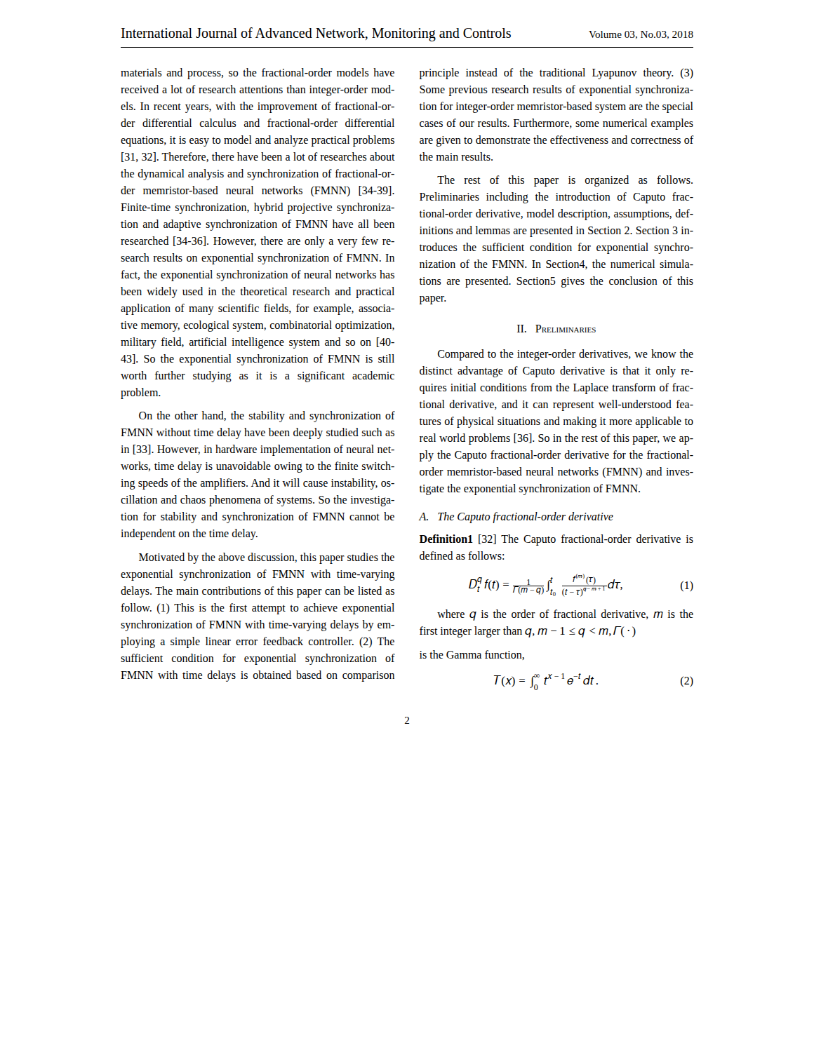International Journal of Advanced Network, Monitoring and Controls
Volume 03, No.03, 2018
materials and process, so the fractional-order models have received a lot of research attentions than integer-order models. In recent years, with the improvement of fractional-order differential calculus and fractional-order differential equations, it is easy to model and analyze practical problems [31, 32]. Therefore, there have been a lot of researches about the dynamical analysis and synchronization of fractional-order memristor-based neural networks (FMNN) [34-39]. Finite-time synchronization, hybrid projective synchronization and adaptive synchronization of FMNN have all been researched [34-36]. However, there are only a very few research results on exponential synchronization of FMNN. In fact, the exponential synchronization of neural networks has been widely used in the theoretical research and practical application of many scientific fields, for example, associative memory, ecological system, combinatorial optimization, military field, artificial intelligence system and so on [40-43]. So the exponential synchronization of FMNN is still worth further studying as it is a significant academic problem.
On the other hand, the stability and synchronization of FMNN without time delay have been deeply studied such as in [33]. However, in hardware implementation of neural networks, time delay is unavoidable owing to the finite switching speeds of the amplifiers. And it will cause instability, oscillation and chaos phenomena of systems. So the investigation for stability and synchronization of FMNN cannot be independent on the time delay.
Motivated by the above discussion, this paper studies the exponential synchronization of FMNN with time-varying delays. The main contributions of this paper can be listed as follow. (1) This is the first attempt to achieve exponential synchronization of FMNN with time-varying delays by employing a simple linear error feedback controller. (2) The sufficient condition for exponential synchronization of FMNN with time delays is obtained based on comparison principle instead of the traditional Lyapunov theory. (3) Some previous research results of exponential synchronization for integer-order memristor-based system are the special cases of our results. Furthermore, some numerical examples are given to demonstrate the effectiveness and correctness of the main results.
The rest of this paper is organized as follows. Preliminaries including the introduction of Caputo fractional-order derivative, model description, assumptions, definitions and lemmas are presented in Section 2. Section 3 introduces the sufficient condition for exponential synchronization of the FMNN. In Section4, the numerical simulations are presented. Section5 gives the conclusion of this paper.
II. Preliminaries
Compared to the integer-order derivatives, we know the distinct advantage of Caputo derivative is that it only requires initial conditions from the Laplace transform of fractional derivative, and it can represent well-understood features of physical situations and making it more applicable to real world problems [36]. So in the rest of this paper, we apply the Caputo fractional-order derivative for the fractional-order memristor-based neural networks (FMNN) and investigate the exponential synchronization of FMNN.
A. The Caputo fractional-order derivative
Definition1 [32] The Caputo fractional-order derivative is defined as follows:
Dtq f(t) = 1 Γ(m−q) ∫t0t f(m)(τ) (t−τ)q−m+1 dτ,
(1)
where q is the order of fractional derivative, m is the first integer larger than q, m−1≤q<m,Γ(⋅)
is the Gamma function,
T(x) = ∫0∞ tx−1 e−t dt.
(2)
2